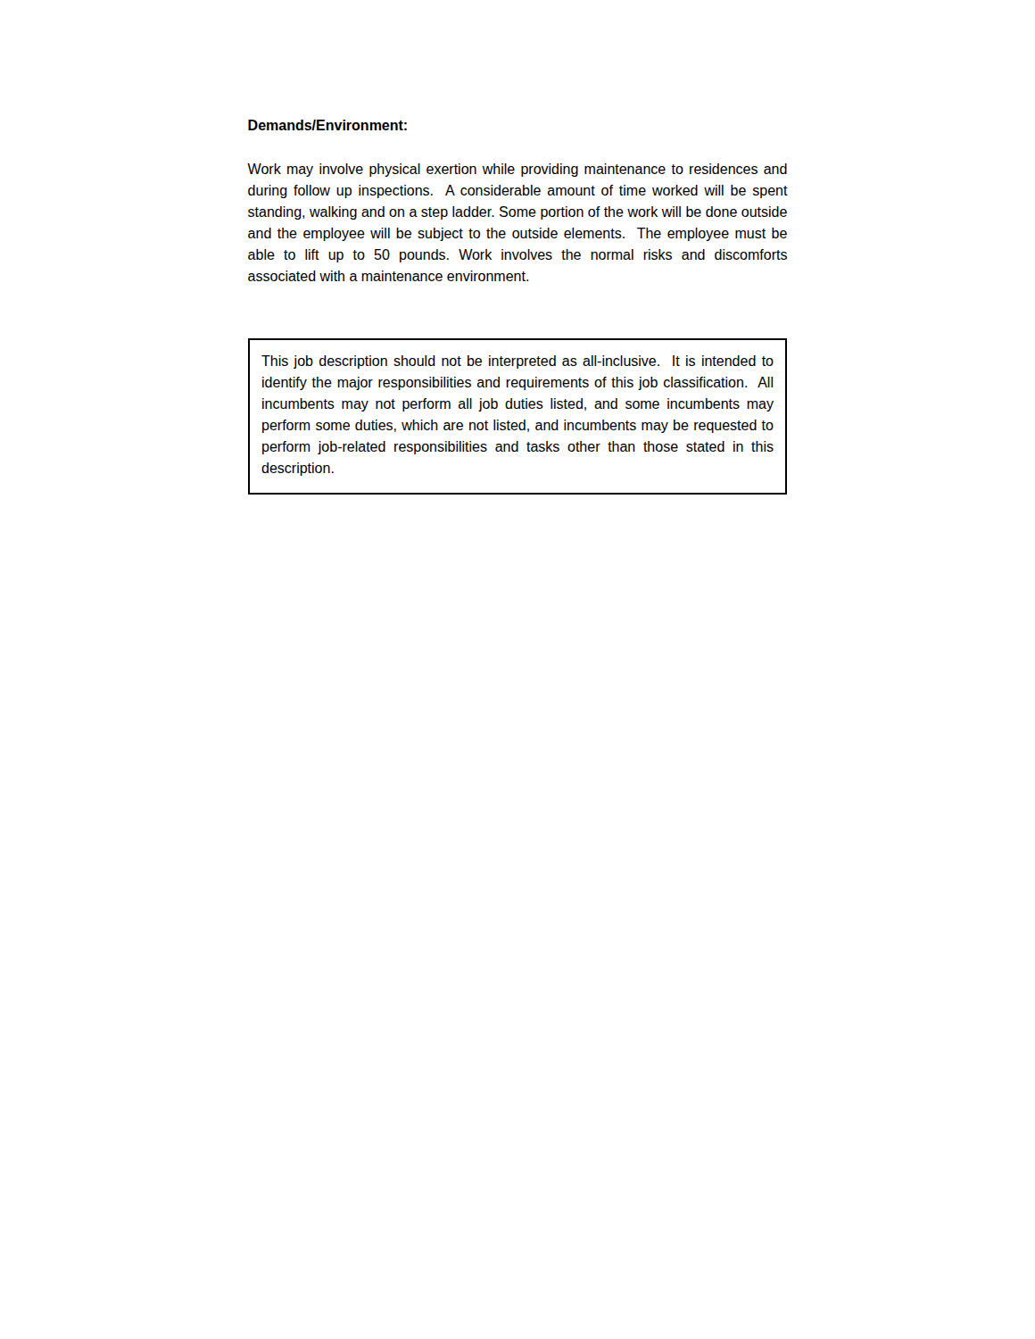Demands/Environment:
Work may involve physical exertion while providing maintenance to residences and during follow up inspections. A considerable amount of time worked will be spent standing, walking and on a step ladder. Some portion of the work will be done outside and the employee will be subject to the outside elements. The employee must be able to lift up to 50 pounds. Work involves the normal risks and discomforts associated with a maintenance environment.
This job description should not be interpreted as all-inclusive. It is intended to identify the major responsibilities and requirements of this job classification. All incumbents may not perform all job duties listed, and some incumbents may perform some duties, which are not listed, and incumbents may be requested to perform job-related responsibilities and tasks other than those stated in this description.